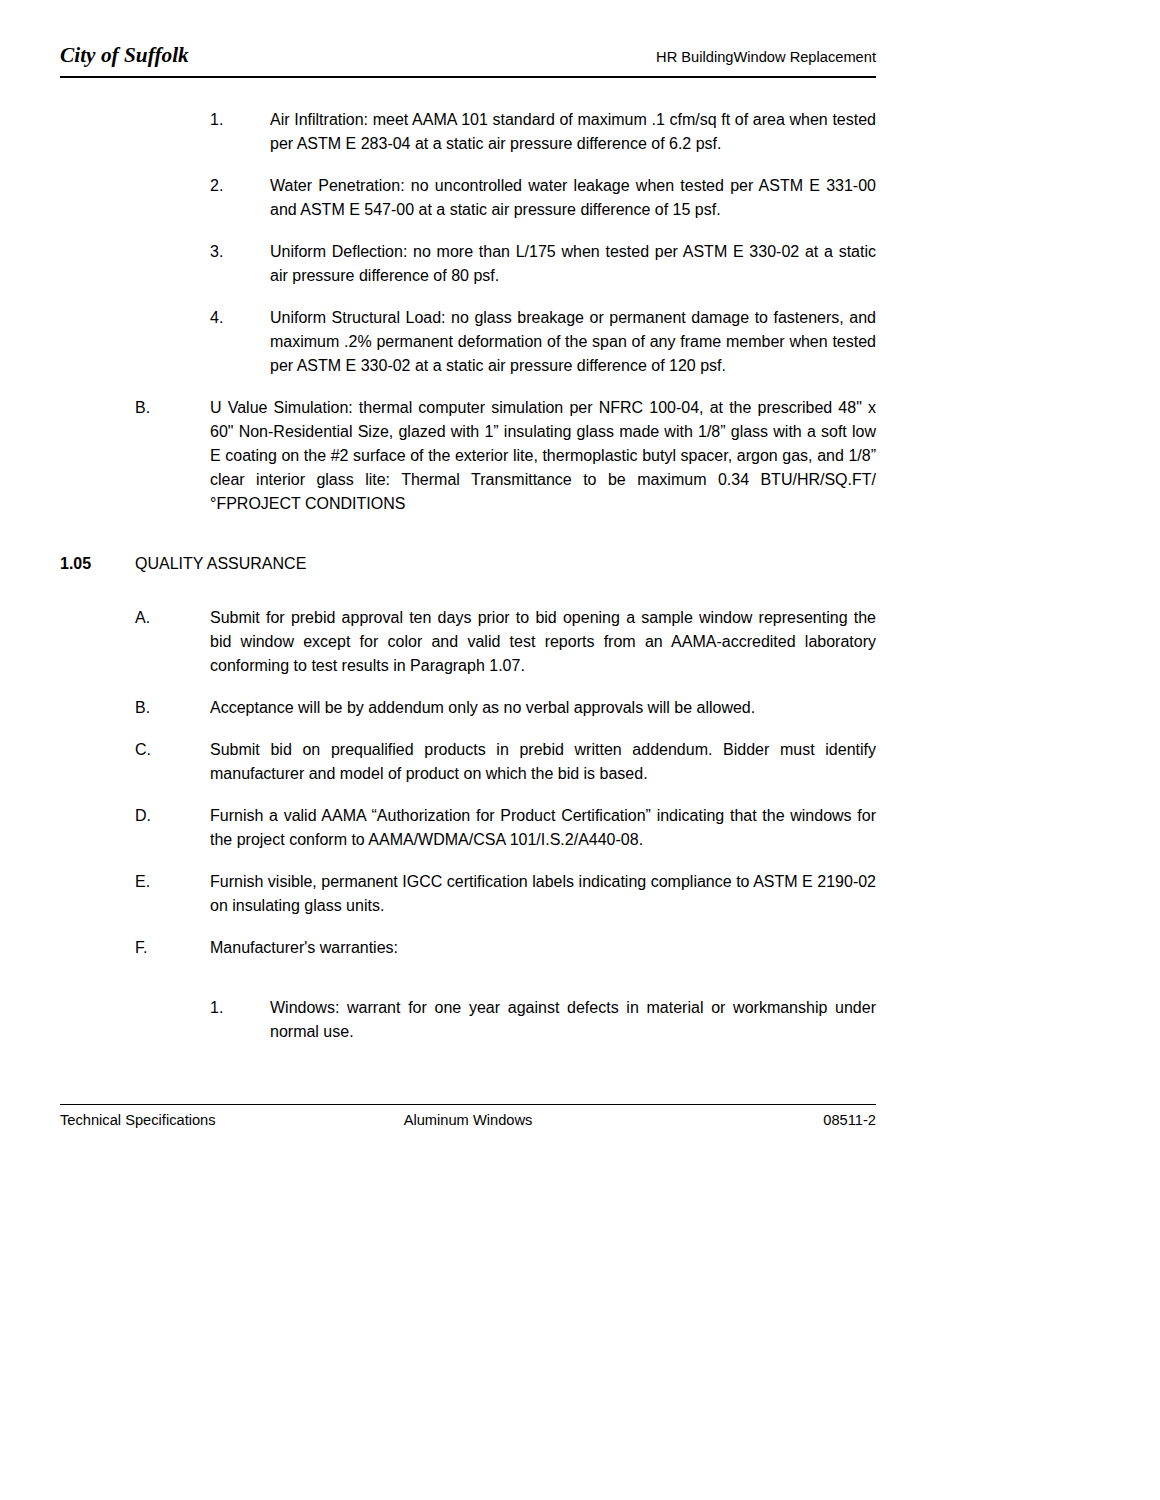City of Suffolk
HR BuildingWindow Replacement
1.
Air Infiltration: meet AAMA 101 standard of maximum .1 cfm/sq ft of area when tested per ASTM E 283-04 at a static air pressure difference of 6.2 psf.
2.
Water Penetration: no uncontrolled water leakage when tested per ASTM E 331-00 and ASTM E 547-00 at a static air pressure difference of 15 psf.
3.
Uniform Deflection: no more than L/175 when tested per ASTM E 330-02 at a static air pressure difference of 80 psf.
4.
Uniform Structural Load: no glass breakage or permanent damage to fasteners, and maximum .2% permanent deformation of the span of any frame member when tested per ASTM E 330-02 at a static air pressure difference of 120 psf.
B.
U Value Simulation: thermal computer simulation per NFRC 100-04, at the prescribed 48" x 60" Non-Residential Size, glazed with 1” insulating glass made with 1/8” glass with a soft low E coating on the #2 surface of the exterior lite, thermoplastic butyl spacer, argon gas, and 1/8” clear interior glass lite: Thermal Transmittance to be maximum 0.34 BTU/HR/SQ.FT/°FPROJECT CONDITIONS
1.05
QUALITY ASSURANCE
A.
Submit for prebid approval ten days prior to bid opening a sample window representing the bid window except for color and valid test reports from an AAMA-accredited laboratory conforming to test results in Paragraph 1.07.
B.
Acceptance will be by addendum only as no verbal approvals will be allowed.
C.
Submit bid on prequalified products in prebid written addendum. Bidder must identify manufacturer and model of product on which the bid is based.
D.
Furnish a valid AAMA “Authorization for Product Certification” indicating that the windows for the project conform to AAMA/WDMA/CSA 101/I.S.2/A440-08.
E.
Furnish visible, permanent IGCC certification labels indicating compliance to ASTM E 2190-02 on insulating glass units.
F.
Manufacturer's warranties:
1.
Windows: warrant for one year against defects in material or workmanship under normal use.
Technical Specifications
Aluminum Windows
08511-2